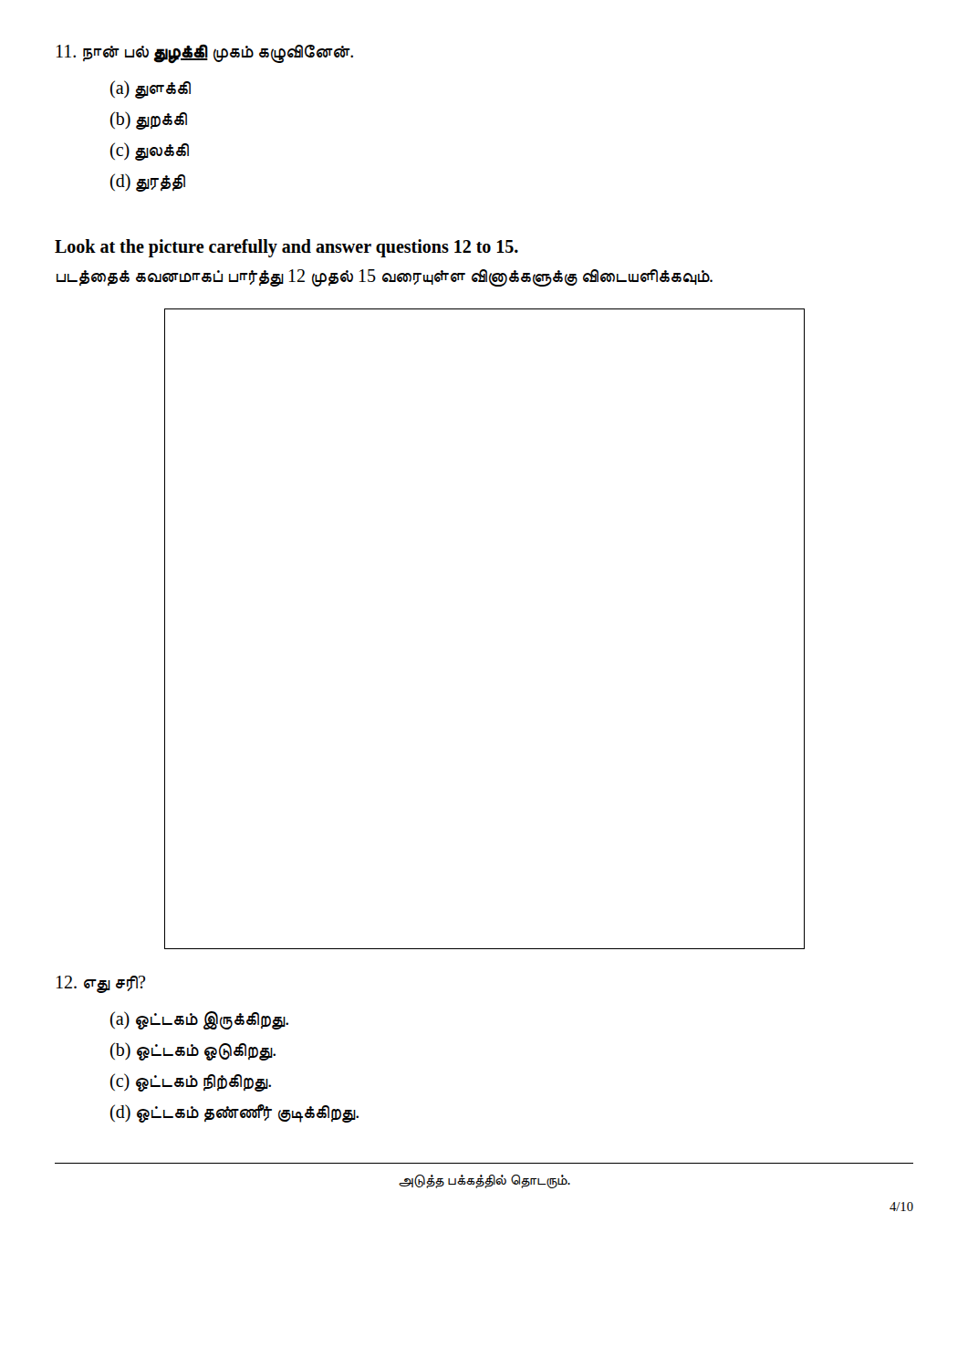11. நான் பல் துழக்கி முகம் கழுவினேன்.
(a) துளக்கி
(b) துறக்கி
(c) துலக்கி
(d) துரத்தி
Look at the picture carefully and answer questions 12 to 15.
படத்தைக் கவனமாகப் பார்த்து 12 முதல் 15 வரையுள்ள வினாக்களுக்கு விடையளிக்கவும்.
12. எது சரி?
(a) ஒட்டகம் இருக்கிறது.
(b) ஒட்டகம் ஓடுகிறது.
(c) ஒட்டகம் நிற்கிறது.
(d) ஒட்டகம் தண்ணீர் குடிக்கிறது.
அடுத்த பக்கத்தில் தொடரும்.
4/10